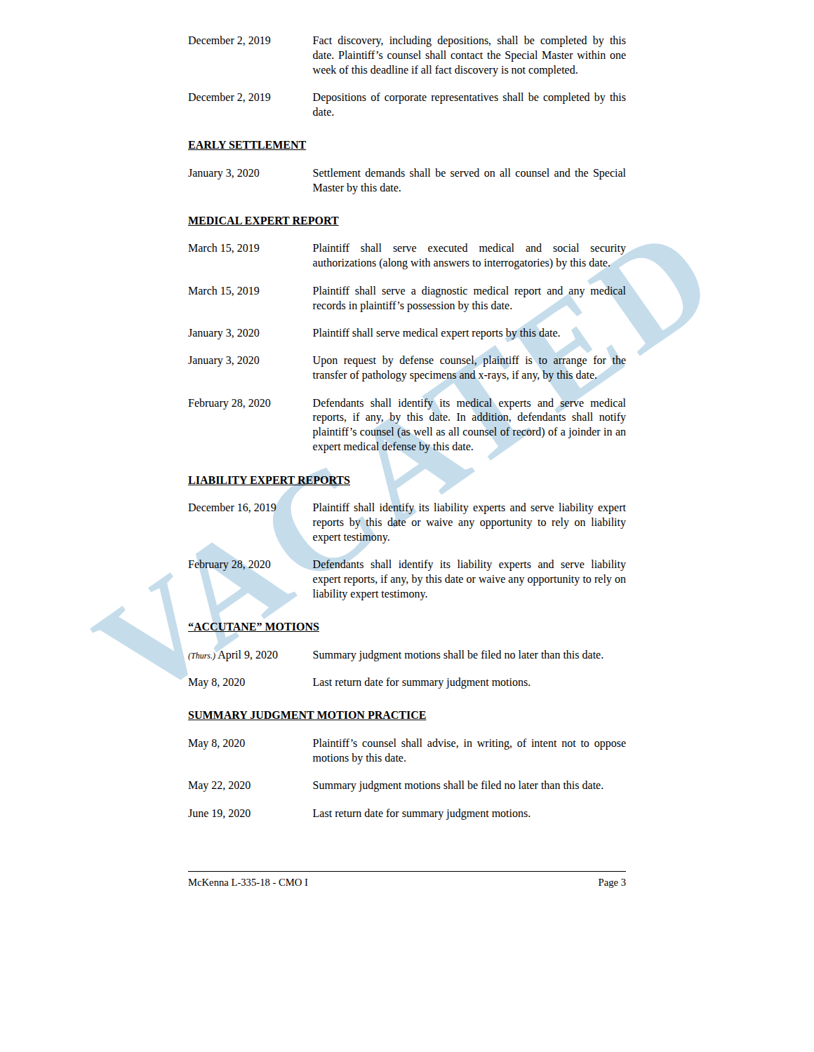VACATED
| December 2, 2019 | Fact discovery, including depositions, shall be completed by this date. Plaintiff’s counsel shall contact the Special Master within one week of this deadline if all fact discovery is not completed. |
| December 2, 2019 | Depositions of corporate representatives shall be completed by this date. |
Early Settlement
| January 3, 2020 | Settlement demands shall be served on all counsel and the Special Master by this date. |
Medical Expert Report
| March 15, 2019 | Plaintiff shall serve executed medical and social security authorizations (along with answers to interrogatories) by this date. |
| March 15, 2019 | Plaintiff shall serve a diagnostic medical report and any medical records in plaintiff’s possession by this date. |
| January 3, 2020 | Plaintiff shall serve medical expert reports by this date. |
| January 3, 2020 | Upon request by defense counsel, plaintiff is to arrange for the transfer of pathology specimens and x-rays, if any, by this date. |
| February 28, 2020 | Defendants shall identify its medical experts and serve medical reports, if any, by this date. In addition, defendants shall notify plaintiff’s counsel (as well as all counsel of record) of a joinder in an expert medical defense by this date. |
Liability Expert Reports
| December 16, 2019 | Plaintiff shall identify its liability experts and serve liability expert reports by this date or waive any opportunity to rely on liability expert testimony. |
| February 28, 2020 | Defendants shall identify its liability experts and serve liability expert reports, if any, by this date or waive any opportunity to rely on liability expert testimony. |
“Accutane” Motions
| (Thurs.) April 9, 2020 | Summary judgment motions shall be filed no later than this date. |
| May 8, 2020 | Last return date for summary judgment motions. |
Summary Judgment Motion Practice
| May 8, 2020 | Plaintiff’s counsel shall advise, in writing, of intent not to oppose motions by this date. |
| May 22, 2020 | Summary judgment motions shall be filed no later than this date. |
| June 19, 2020 | Last return date for summary judgment motions. |
McKenna L-335-18 - CMO I
Page 3